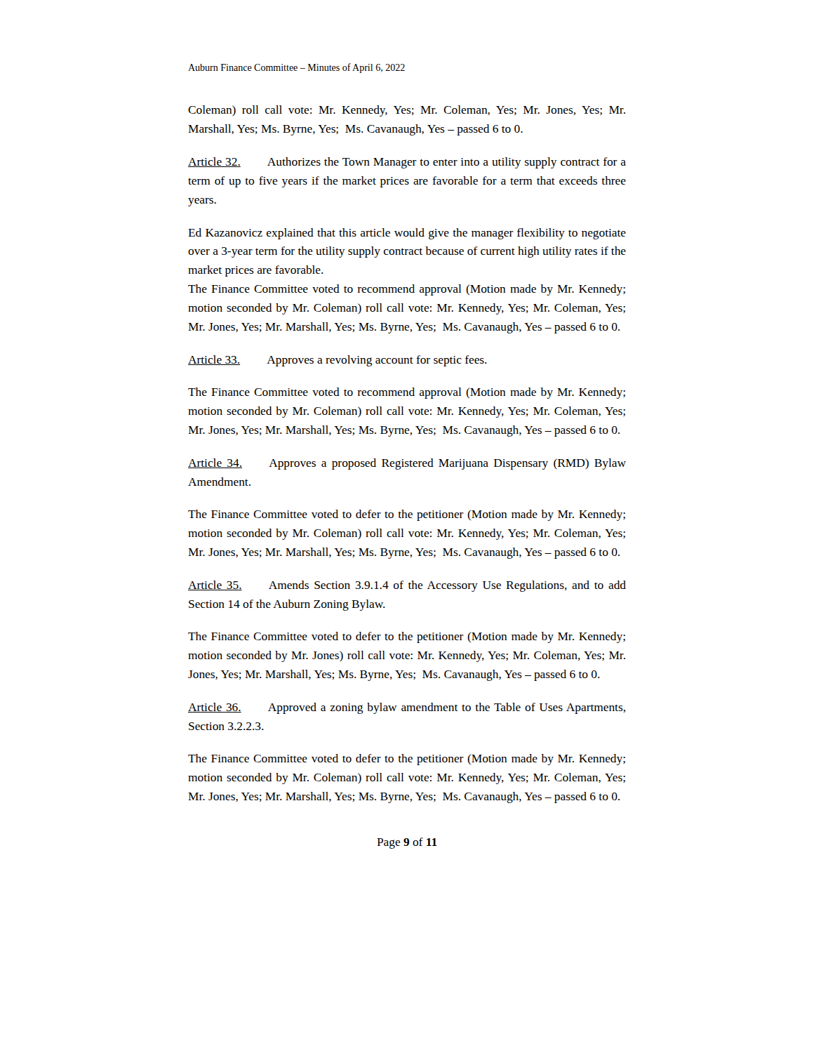Auburn Finance Committee – Minutes of April 6, 2022
Coleman) roll call vote: Mr. Kennedy, Yes; Mr. Coleman, Yes; Mr. Jones, Yes; Mr. Marshall, Yes; Ms. Byrne, Yes; Ms. Cavanaugh, Yes – passed 6 to 0.
Article 32. Authorizes the Town Manager to enter into a utility supply contract for a term of up to five years if the market prices are favorable for a term that exceeds three years.
Ed Kazanovicz explained that this article would give the manager flexibility to negotiate over a 3-year term for the utility supply contract because of current high utility rates if the market prices are favorable.
The Finance Committee voted to recommend approval (Motion made by Mr. Kennedy; motion seconded by Mr. Coleman) roll call vote: Mr. Kennedy, Yes; Mr. Coleman, Yes; Mr. Jones, Yes; Mr. Marshall, Yes; Ms. Byrne, Yes; Ms. Cavanaugh, Yes – passed 6 to 0.
Article 33. Approves a revolving account for septic fees.
The Finance Committee voted to recommend approval (Motion made by Mr. Kennedy; motion seconded by Mr. Coleman) roll call vote: Mr. Kennedy, Yes; Mr. Coleman, Yes; Mr. Jones, Yes; Mr. Marshall, Yes; Ms. Byrne, Yes; Ms. Cavanaugh, Yes – passed 6 to 0.
Article 34. Approves a proposed Registered Marijuana Dispensary (RMD) Bylaw Amendment.
The Finance Committee voted to defer to the petitioner (Motion made by Mr. Kennedy; motion seconded by Mr. Coleman) roll call vote: Mr. Kennedy, Yes; Mr. Coleman, Yes; Mr. Jones, Yes; Mr. Marshall, Yes; Ms. Byrne, Yes; Ms. Cavanaugh, Yes – passed 6 to 0.
Article 35. Amends Section 3.9.1.4 of the Accessory Use Regulations, and to add Section 14 of the Auburn Zoning Bylaw.
The Finance Committee voted to defer to the petitioner (Motion made by Mr. Kennedy; motion seconded by Mr. Jones) roll call vote: Mr. Kennedy, Yes; Mr. Coleman, Yes; Mr. Jones, Yes; Mr. Marshall, Yes; Ms. Byrne, Yes; Ms. Cavanaugh, Yes – passed 6 to 0.
Article 36. Approved a zoning bylaw amendment to the Table of Uses Apartments, Section 3.2.2.3.
The Finance Committee voted to defer to the petitioner (Motion made by Mr. Kennedy; motion seconded by Mr. Coleman) roll call vote: Mr. Kennedy, Yes; Mr. Coleman, Yes; Mr. Jones, Yes; Mr. Marshall, Yes; Ms. Byrne, Yes; Ms. Cavanaugh, Yes – passed 6 to 0.
Page 9 of 11